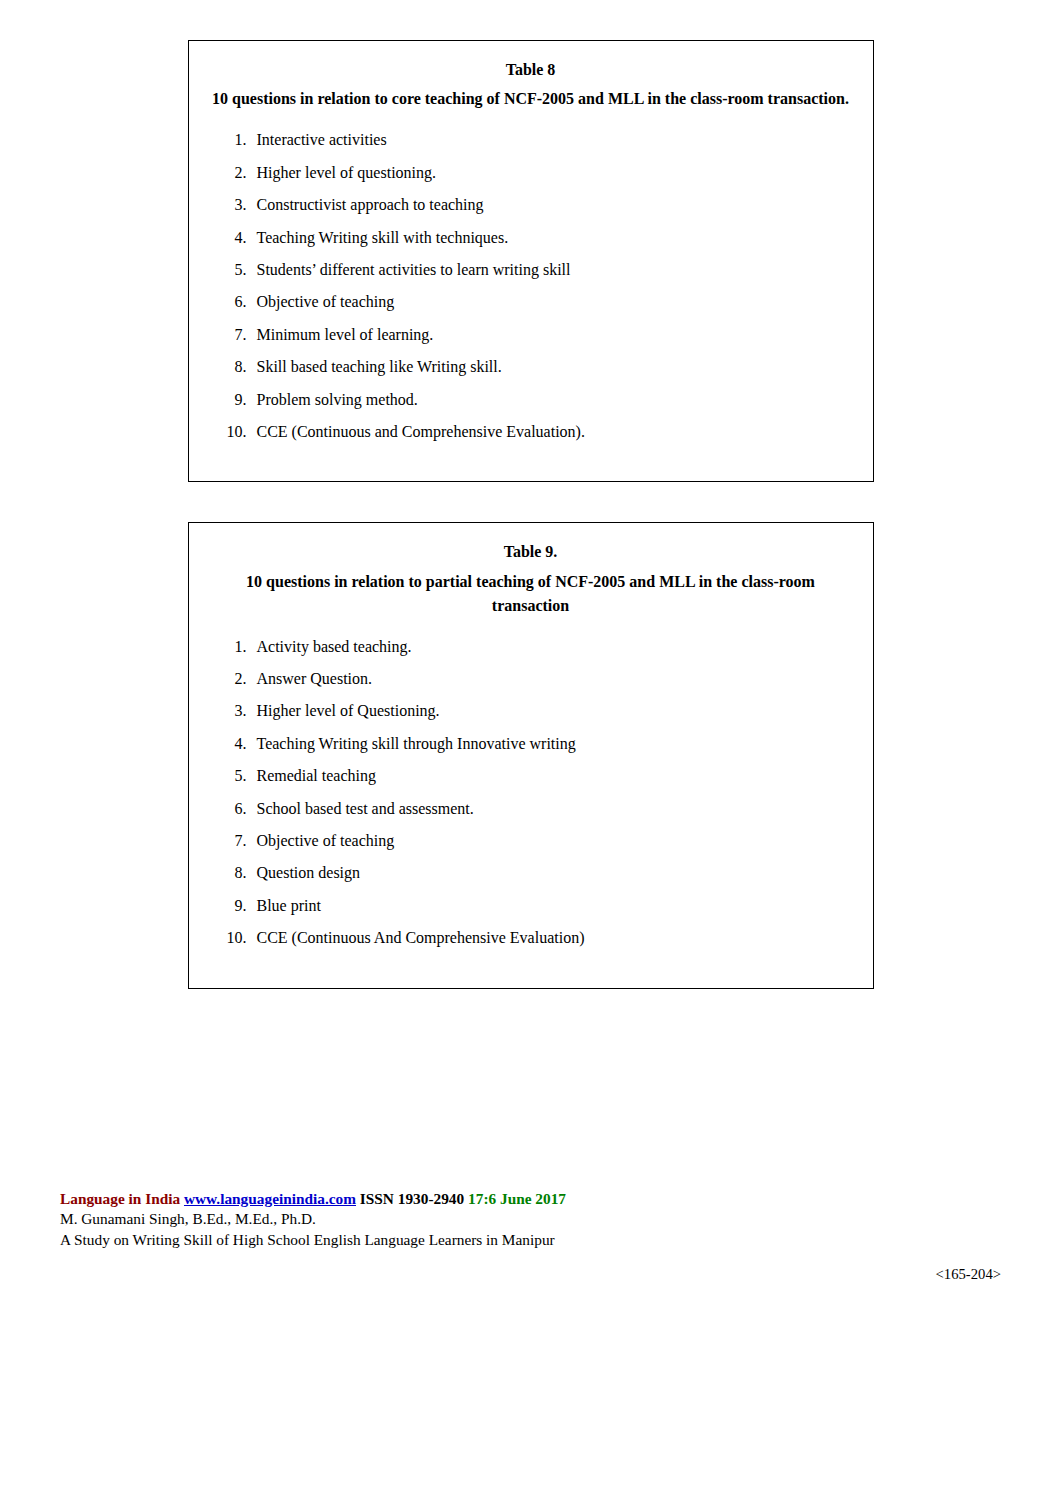Table 8
10 questions in relation to core teaching of NCF-2005 and MLL in the class-room transaction.
Interactive activities
Higher level of questioning.
Constructivist approach to teaching
Teaching Writing skill with techniques.
Students’ different activities to learn writing skill
Objective of teaching
Minimum level of learning.
Skill based teaching like Writing skill.
Problem solving method.
CCE (Continuous and Comprehensive Evaluation).
Table 9.
10 questions in relation to partial teaching of NCF-2005 and MLL in the class-room transaction
Activity based teaching.
Answer Question.
Higher level of Questioning.
Teaching Writing skill through Innovative writing
Remedial teaching
School based test and assessment.
Objective of teaching
Question design
Blue print
CCE (Continuous And Comprehensive Evaluation)
Language in India www.languageinindia.com ISSN 1930-2940 17:6 June 2017
M. Gunamani Singh, B.Ed., M.Ed., Ph.D.
A Study on Writing Skill of High School English Language Learners in Manipur
<165-204>